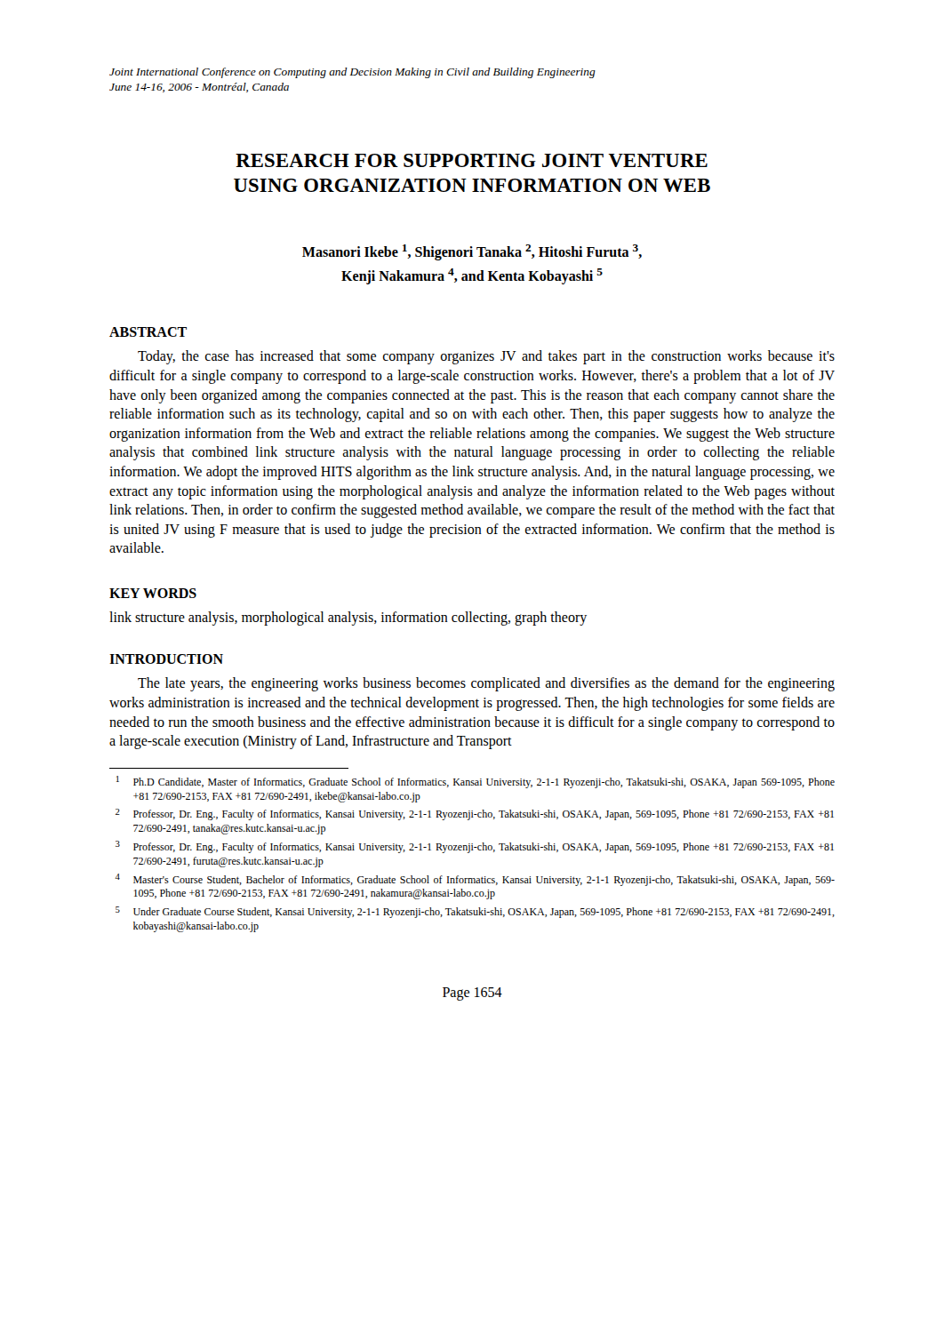Joint International Conference on Computing and Decision Making in Civil and Building Engineering
June 14-16, 2006 - Montréal, Canada
RESEARCH FOR SUPPORTING JOINT VENTURE
USING ORGANIZATION INFORMATION ON WEB
Masanori Ikebe 1, Shigenori Tanaka 2, Hitoshi Furuta 3,
Kenji Nakamura 4, and Kenta Kobayashi 5
Abstract
Today, the case has increased that some company organizes JV and takes part in the construction works because it's difficult for a single company to correspond to a large-scale construction works. However, there's a problem that a lot of JV have only been organized among the companies connected at the past. This is the reason that each company cannot share the reliable information such as its technology, capital and so on with each other. Then, this paper suggests how to analyze the organization information from the Web and extract the reliable relations among the companies. We suggest the Web structure analysis that combined link structure analysis with the natural language processing in order to collecting the reliable information. We adopt the improved HITS algorithm as the link structure analysis. And, in the natural language processing, we extract any topic information using the morphological analysis and analyze the information related to the Web pages without link relations. Then, in order to confirm the suggested method available, we compare the result of the method with the fact that is united JV using F measure that is used to judge the precision of the extracted information. We confirm that the method is available.
Key Words
link structure analysis, morphological analysis, information collecting, graph theory
Introduction
The late years, the engineering works business becomes complicated and diversifies as the demand for the engineering works administration is increased and the technical development is progressed. Then, the high technologies for some fields are needed to run the smooth business and the effective administration because it is difficult for a single company to correspond to a large-scale execution (Ministry of Land, Infrastructure and Transport
Ph.D Candidate, Master of Informatics, Graduate School of Informatics, Kansai University, 2-1-1 Ryozenji-cho, Takatsuki-shi, OSAKA, Japan 569-1095, Phone +81 72/690-2153, FAX +81 72/690-2491, ikebe@kansai-labo.co.jp
Professor, Dr. Eng., Faculty of Informatics, Kansai University, 2-1-1 Ryozenji-cho, Takatsuki-shi, OSAKA, Japan, 569-1095, Phone +81 72/690-2153, FAX +81 72/690-2491, tanaka@res.kutc.kansai-u.ac.jp
Professor, Dr. Eng., Faculty of Informatics, Kansai University, 2-1-1 Ryozenji-cho, Takatsuki-shi, OSAKA, Japan, 569-1095, Phone +81 72/690-2153, FAX +81 72/690-2491, furuta@res.kutc.kansai-u.ac.jp
Master's Course Student, Bachelor of Informatics, Graduate School of Informatics, Kansai University, 2-1-1 Ryozenji-cho, Takatsuki-shi, OSAKA, Japan, 569-1095, Phone +81 72/690-2153, FAX +81 72/690-2491, nakamura@kansai-labo.co.jp
Under Graduate Course Student, Kansai University, 2-1-1 Ryozenji-cho, Takatsuki-shi, OSAKA, Japan, 569-1095, Phone +81 72/690-2153, FAX +81 72/690-2491, kobayashi@kansai-labo.co.jp
Page 1654